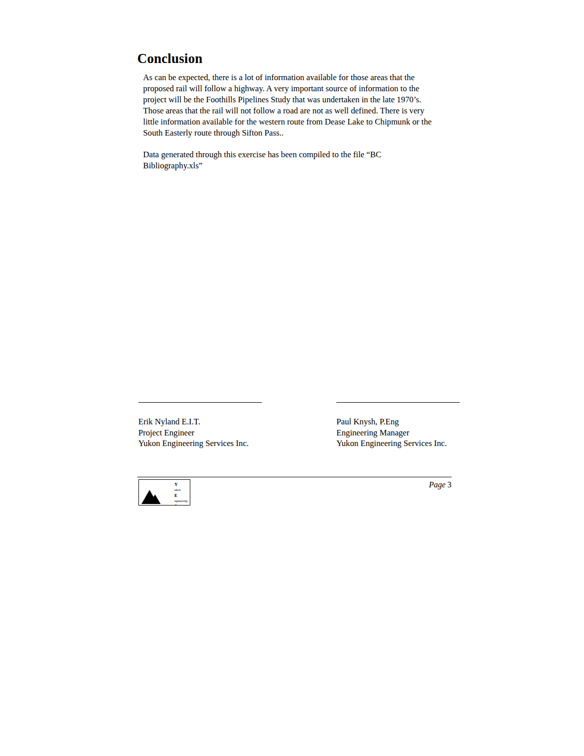Conclusion
As can be expected, there is a lot of information available for those areas that the proposed rail will follow a highway. A very important source of information to the project will be the Foothills Pipelines Study that was undertaken in the late 1970’s. Those areas that the rail will not follow a road are not as well defined. There is very little information available for the western route from Dease Lake to Chipmunk or the South Easterly route through Sifton Pass..
Data generated through this exercise has been compiled to the file “BC Bibliography.xls”
Erik Nyland E.I.T. Project Engineer Yukon Engineering Services Inc.
Paul Knysh, P.Eng Engineering Manager Yukon Engineering Services Inc.
Yukon Engineering Services
Page 3